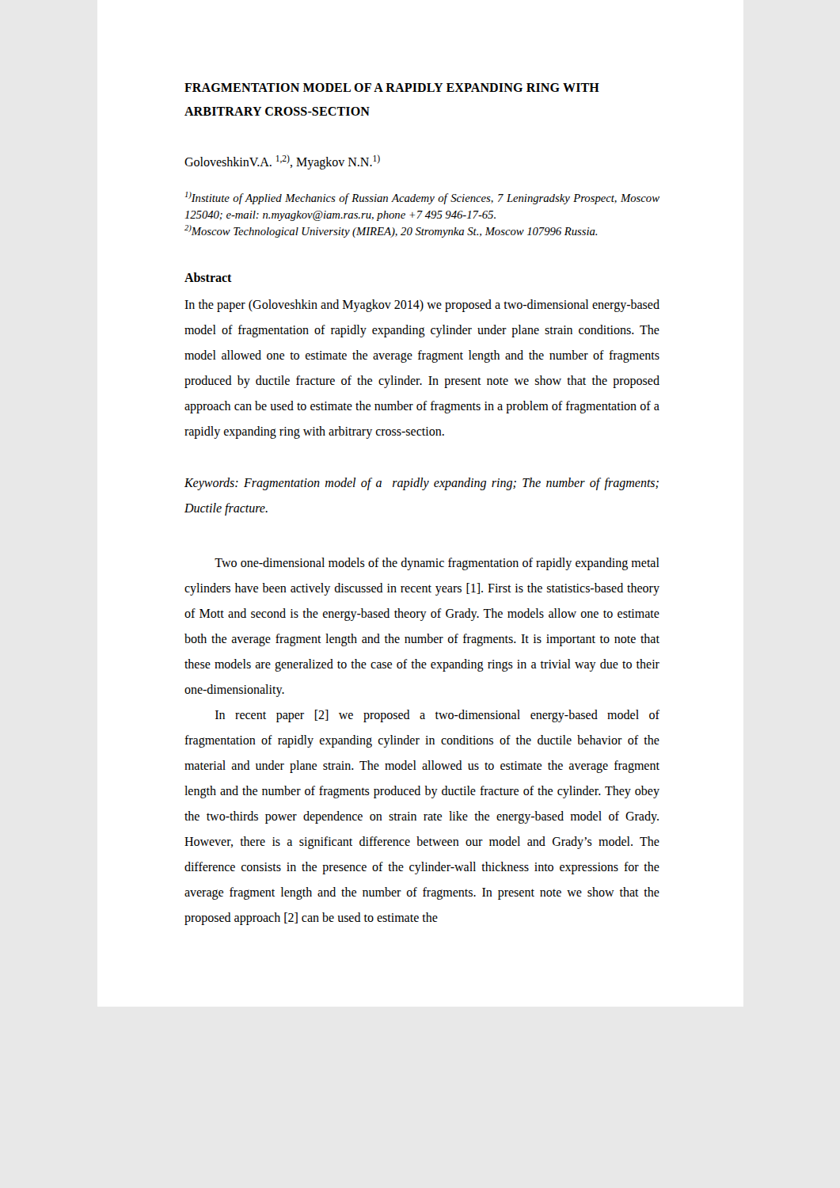Fragmentation model of a rapidly expanding ring with arbitrary cross-section
GoloveshkinV.A. 1,2), Myagkov N.N.1)
1)Institute of Applied Mechanics of Russian Academy of Sciences, 7 Leningradsky Prospect, Moscow 125040; e-mail: n.myagkov@iam.ras.ru, phone +7 495 946-17-65.
2)Moscow Technological University (MIREA), 20 Stromynka St., Moscow 107996 Russia.
Abstract
In the paper (Goloveshkin and Myagkov 2014) we proposed a two-dimensional energy-based model of fragmentation of rapidly expanding cylinder under plane strain conditions. The model allowed one to estimate the average fragment length and the number of fragments produced by ductile fracture of the cylinder. In present note we show that the proposed approach can be used to estimate the number of fragments in a problem of fragmentation of a rapidly expanding ring with arbitrary cross-section.
Keywords: Fragmentation model of a rapidly expanding ring; The number of fragments; Ductile fracture.
Two one-dimensional models of the dynamic fragmentation of rapidly expanding metal cylinders have been actively discussed in recent years [1]. First is the statistics-based theory of Mott and second is the energy-based theory of Grady. The models allow one to estimate both the average fragment length and the number of fragments. It is important to note that these models are generalized to the case of the expanding rings in a trivial way due to their one-dimensionality.
In recent paper [2] we proposed a two-dimensional energy-based model of fragmentation of rapidly expanding cylinder in conditions of the ductile behavior of the material and under plane strain. The model allowed us to estimate the average fragment length and the number of fragments produced by ductile fracture of the cylinder. They obey the two-thirds power dependence on strain rate like the energy-based model of Grady. However, there is a significant difference between our model and Grady’s model. The difference consists in the presence of the cylinder-wall thickness into expressions for the average fragment length and the number of fragments. In present note we show that the proposed approach [2] can be used to estimate the